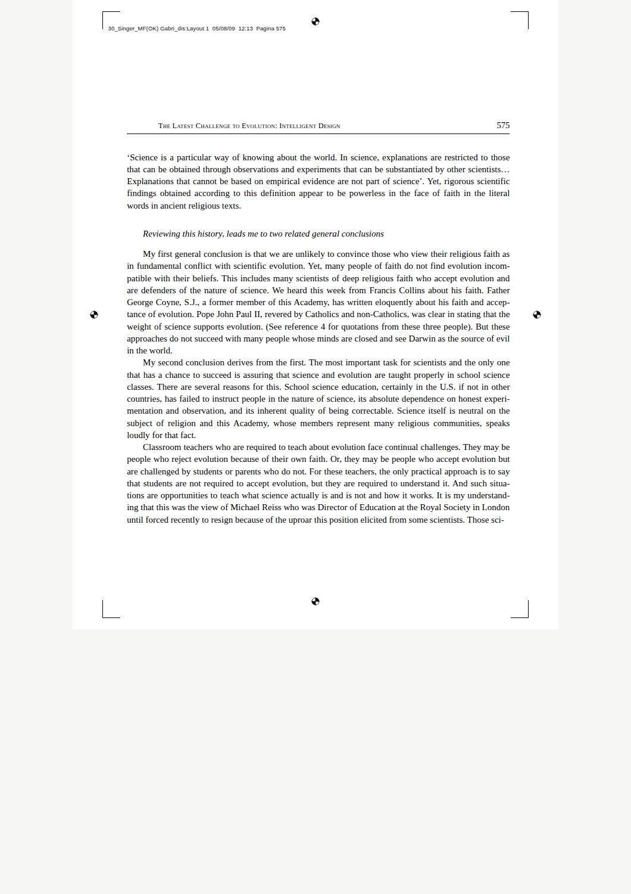30_Singer_MF(OK) Gabri_dis:Layout 1 05/08/09 12:13 Pagina 575
The Latest Challenge to Evolution: Intelligent Design
575
‘Science is a particular way of knowing about the world. In science, explanations are restricted to those that can be obtained through observations and experiments that can be substantiated by other scientists…Explanations that cannot be based on empirical evidence are not part of science’. Yet, rigorous scientific findings obtained according to this definition appear to be powerless in the face of faith in the literal words in ancient religious texts.
Reviewing this history, leads me to two related general conclusions
My first general conclusion is that we are unlikely to convince those who view their religious faith as in fundamental conflict with scientific evolution. Yet, many people of faith do not find evolution incompatible with their beliefs. This includes many scientists of deep religious faith who accept evolution and are defenders of the nature of science. We heard this week from Francis Collins about his faith. Father George Coyne, S.J., a former member of this Academy, has written eloquently about his faith and acceptance of evolution. Pope John Paul II, revered by Catholics and non-Catholics, was clear in stating that the weight of science supports evolution. (See reference 4 for quotations from these three people). But these approaches do not succeed with many people whose minds are closed and see Darwin as the source of evil in the world.
My second conclusion derives from the first. The most important task for scientists and the only one that has a chance to succeed is assuring that science and evolution are taught properly in school science classes. There are several reasons for this. School science education, certainly in the U.S. if not in other countries, has failed to instruct people in the nature of science, its absolute dependence on honest experimentation and observation, and its inherent quality of being correctable. Science itself is neutral on the subject of religion and this Academy, whose members represent many religious communities, speaks loudly for that fact.
Classroom teachers who are required to teach about evolution face continual challenges. They may be people who reject evolution because of their own faith. Or, they may be people who accept evolution but are challenged by students or parents who do not. For these teachers, the only practical approach is to say that students are not required to accept evolution, but they are required to understand it. And such situations are opportunities to teach what science actually is and is not and how it works. It is my understanding that this was the view of Michael Reiss who was Director of Education at the Royal Society in London until forced recently to resign because of the uproar this position elicited from some scientists. Those sci-